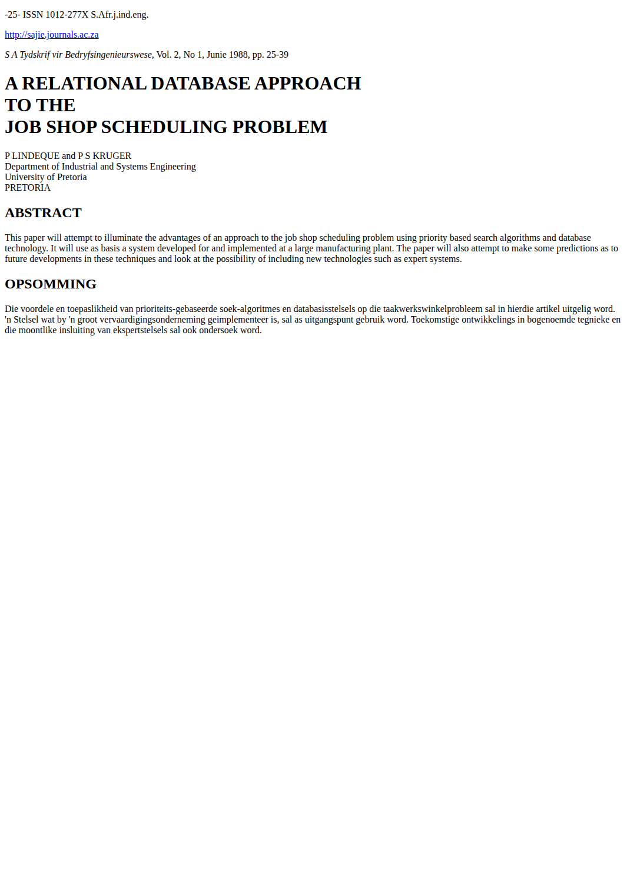-25- ISSN 1012-277X S.Afr.j.ind.eng.
http://sajie.journals.ac.za
S A Tydskrif vir Bedryfsingenieurswese, Vol. 2, No 1, Junie 1988, pp. 25-39
A RELATIONAL DATABASE APPROACH
TO THE
JOB SHOP SCHEDULING PROBLEM
P LINDEQUE and P S KRUGER
Department of Industrial and Systems Engineering
University of Pretoria
PRETORIA
ABSTRACT
This paper will attempt to illuminate the advantages of an approach to the job shop scheduling problem using priority based search algorithms and database technology. It will use as basis a system developed for and implemented at a large manufacturing plant. The paper will also attempt to make some predictions as to future developments in these techniques and look at the possibility of including new technologies such as expert systems.
OPSOMMING
Die voordele en toepaslikheid van prioriteits-gebaseerde soek-algoritmes en databasisstelsels op die taakwerkswinkelprobleem sal in hierdie artikel uitgelig word. 'n Stelsel wat by 'n groot vervaardigingsonderneming geimplementeer is, sal as uitgangspunt gebruik word. Toekomstige ontwikkelings in bogenoemde tegnieke en die moontlike insluiting van ekspertstelsels sal ook ondersoek word.